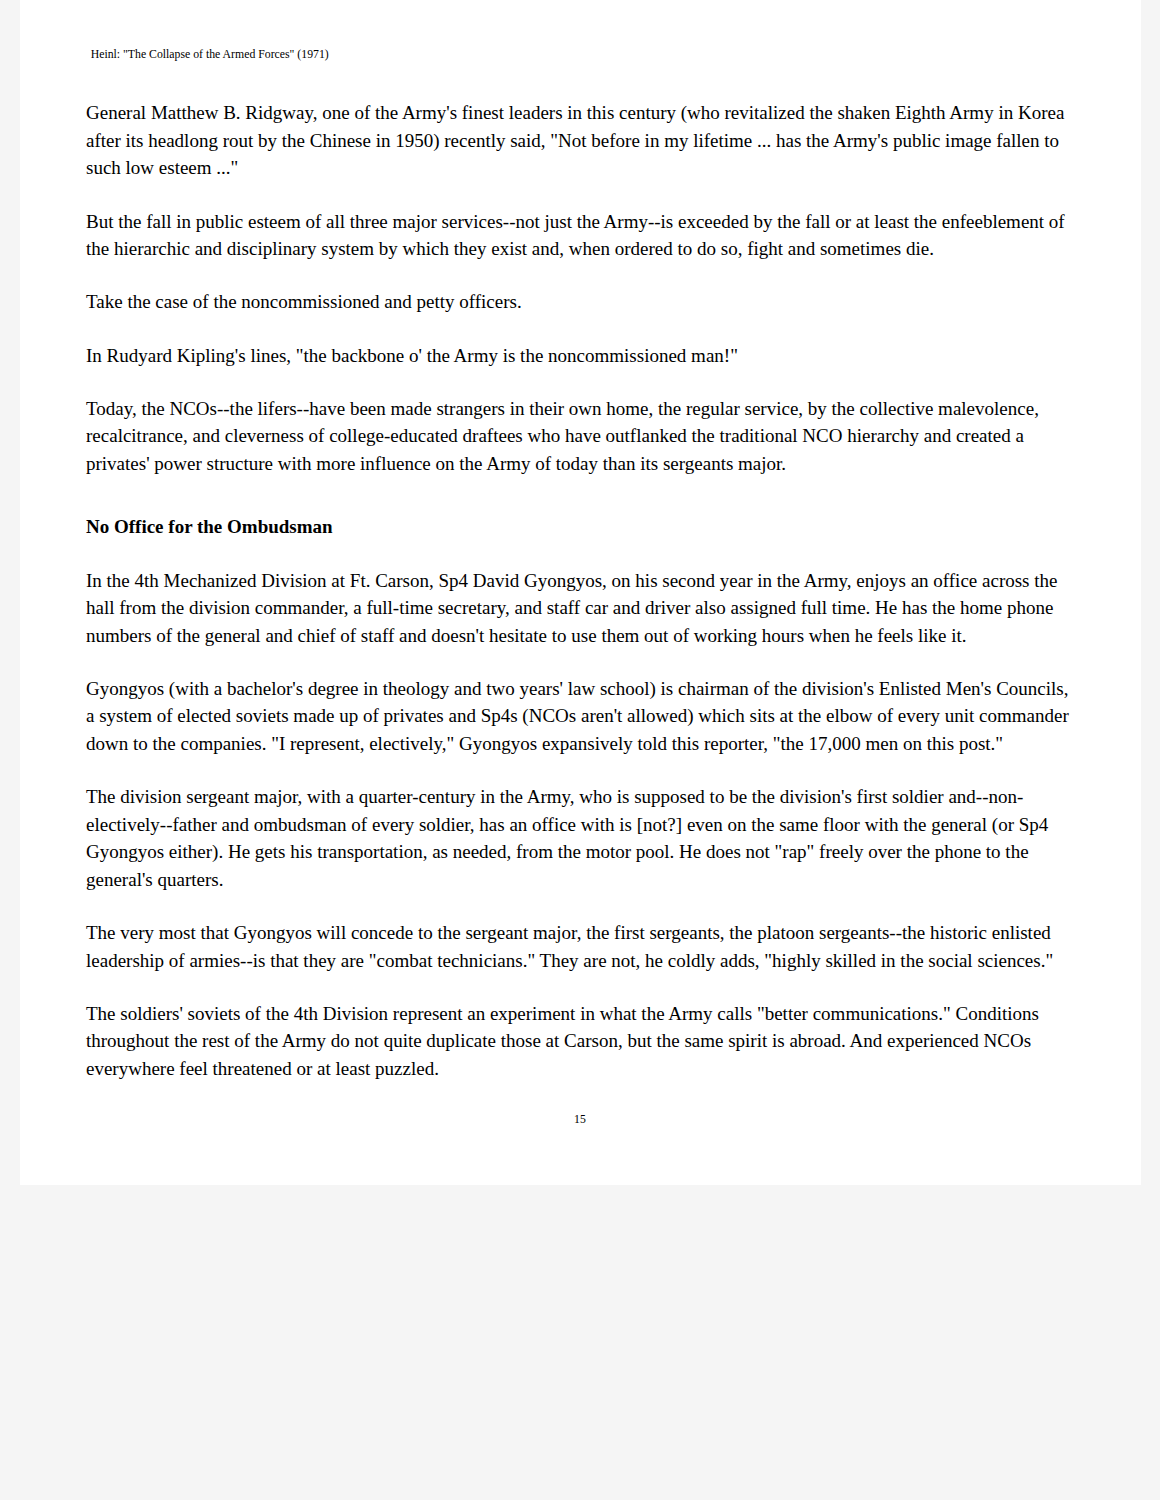Heinl: "The Collapse of the Armed Forces" (1971)
General Matthew B. Ridgway, one of the Army's finest leaders in this century (who revitalized the shaken Eighth Army in Korea after its headlong rout by the Chinese in 1950) recently said, "Not before in my lifetime ... has the Army's public image fallen to such low esteem ..."
But the fall in public esteem of all three major services--not just the Army--is exceeded by the fall or at least the enfeeblement of the hierarchic and disciplinary system by which they exist and, when ordered to do so, fight and sometimes die.
Take the case of the noncommissioned and petty officers.
In Rudyard Kipling's lines, "the backbone o' the Army is the noncommissioned man!"
Today, the NCOs--the lifers--have been made strangers in their own home, the regular service, by the collective malevolence, recalcitrance, and cleverness of college-educated draftees who have outflanked the traditional NCO hierarchy and created a privates' power structure with more influence on the Army of today than its sergeants major.
No Office for the Ombudsman
In the 4th Mechanized Division at Ft. Carson, Sp4 David Gyongyos, on his second year in the Army, enjoys an office across the hall from the division commander, a full-time secretary, and staff car and driver also assigned full time. He has the home phone numbers of the general and chief of staff and doesn't hesitate to use them out of working hours when he feels like it.
Gyongyos (with a bachelor's degree in theology and two years' law school) is chairman of the division's Enlisted Men's Councils, a system of elected soviets made up of privates and Sp4s (NCOs aren't allowed) which sits at the elbow of every unit commander down to the companies. "I represent, electively," Gyongyos expansively told this reporter, "the 17,000 men on this post."
The division sergeant major, with a quarter-century in the Army, who is supposed to be the division's first soldier and--non-electively--father and ombudsman of every soldier, has an office with is [not?] even on the same floor with the general (or Sp4 Gyongyos either). He gets his transportation, as needed, from the motor pool. He does not "rap" freely over the phone to the general's quarters.
The very most that Gyongyos will concede to the sergeant major, the first sergeants, the platoon sergeants--the historic enlisted leadership of armies--is that they are "combat technicians." They are not, he coldly adds, "highly skilled in the social sciences."
The soldiers' soviets of the 4th Division represent an experiment in what the Army calls "better communications." Conditions throughout the rest of the Army do not quite duplicate those at Carson, but the same spirit is abroad. And experienced NCOs everywhere feel threatened or at least puzzled.
15